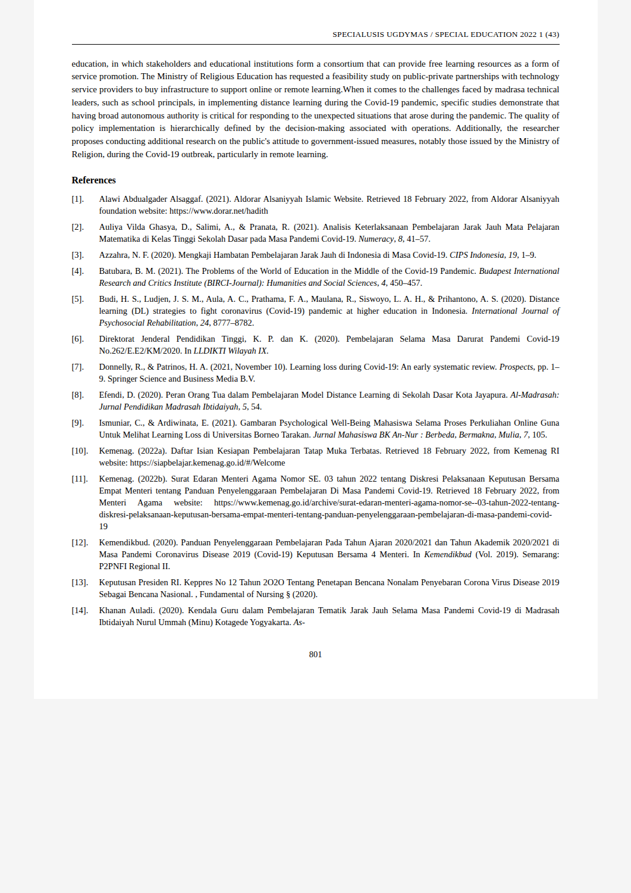SPECIALUSIS UGDYMAS / SPECIAL EDUCATION 2022 1 (43)
education, in which stakeholders and educational institutions form a consortium that can provide free learning resources as a form of service promotion. The Ministry of Religious Education has requested a feasibility study on public-private partnerships with technology service providers to buy infrastructure to support online or remote learning.When it comes to the challenges faced by madrasa technical leaders, such as school principals, in implementing distance learning during the Covid-19 pandemic, specific studies demonstrate that having broad autonomous authority is critical for responding to the unexpected situations that arose during the pandemic. The quality of policy implementation is hierarchically defined by the decision-making associated with operations. Additionally, the researcher proposes conducting additional research on the public's attitude to government-issued measures, notably those issued by the Ministry of Religion, during the Covid-19 outbreak, particularly in remote learning.
References
Alawi Abdualgader Alsaggaf. (2021). Aldorar Alsaniyyah Islamic Website. Retrieved 18 February 2022, from Aldorar Alsaniyyah foundation website: https://www.dorar.net/hadith
Auliya Vilda Ghasya, D., Salimi, A., & Pranata, R. (2021). Analisis Keterlaksanaan Pembelajaran Jarak Jauh Mata Pelajaran Matematika di Kelas Tinggi Sekolah Dasar pada Masa Pandemi Covid-19. Numeracy, 8, 41–57.
Azzahra, N. F. (2020). Mengkaji Hambatan Pembelajaran Jarak Jauh di Indonesia di Masa Covid-19. CIPS Indonesia, 19, 1–9.
Batubara, B. M. (2021). The Problems of the World of Education in the Middle of the Covid-19 Pandemic. Budapest International Research and Critics Institute (BIRCI-Journal): Humanities and Social Sciences, 4, 450–457.
Budi, H. S., Ludjen, J. S. M., Aula, A. C., Prathama, F. A., Maulana, R., Siswoyo, L. A. H., & Prihantono, A. S. (2020). Distance learning (DL) strategies to fight coronavirus (Covid-19) pandemic at higher education in Indonesia. International Journal of Psychosocial Rehabilitation, 24, 8777–8782.
Direktorat Jenderal Pendidikan Tinggi, K. P. dan K. (2020). Pembelajaran Selama Masa Darurat Pandemi Covid-19 No.262/E.E2/KM/2020. In LLDIKTI Wilayah IX.
Donnelly, R., & Patrinos, H. A. (2021, November 10). Learning loss during Covid-19: An early systematic review. Prospects, pp. 1–9. Springer Science and Business Media B.V.
Efendi, D. (2020). Peran Orang Tua dalam Pembelajaran Model Distance Learning di Sekolah Dasar Kota Jayapura. Al-Madrasah: Jurnal Pendidikan Madrasah Ibtidaiyah, 5, 54.
Ismuniar, C., & Ardiwinata, E. (2021). Gambaran Psychological Well-Being Mahasiswa Selama Proses Perkuliahan Online Guna Untuk Melihat Learning Loss di Universitas Borneo Tarakan. Jurnal Mahasiswa BK An-Nur : Berbeda, Bermakna, Mulia, 7, 105.
Kemenag. (2022a). Daftar Isian Kesiapan Pembelajaran Tatap Muka Terbatas. Retrieved 18 February 2022, from Kemenag RI website: https://siapbelajar.kemenag.go.id/#/Welcome
Kemenag. (2022b). Surat Edaran Menteri Agama Nomor SE. 03 tahun 2022 tentang Diskresi Pelaksanaan Keputusan Bersama Empat Menteri tentang Panduan Penyelenggaraan Pembelajaran Di Masa Pandemi Covid-19. Retrieved 18 February 2022, from Menteri Agama website: https://www.kemenag.go.id/archive/surat-edaran-menteri-agama-nomor-se--03-tahun-2022-tentang-diskresi-pelaksanaan-keputusan-bersama-empat-menteri-tentang-panduan-penyelenggaraan-pembelajaran-di-masa-pandemi-covid-19
Kemendikbud. (2020). Panduan Penyelenggaraan Pembelajaran Pada Tahun Ajaran 2020/2021 dan Tahun Akademik 2020/2021 di Masa Pandemi Coronavirus Disease 2019 (Covid-19) Keputusan Bersama 4 Menteri. In Kemendikbud (Vol. 2019). Semarang: P2PNFI Regional II.
Keputusan Presiden RI. Keppres No 12 Tahun 2O2O Tentang Penetapan Bencana Nonalam Penyebaran Corona Virus Disease 2019 Sebagai Bencana Nasional. , Fundamental of Nursing § (2020).
Khanan Auladi. (2020). Kendala Guru dalam Pembelajaran Tematik Jarak Jauh Selama Masa Pandemi Covid-19 di Madrasah Ibtidaiyah Nurul Ummah (Minu) Kotagede Yogyakarta. As-
801